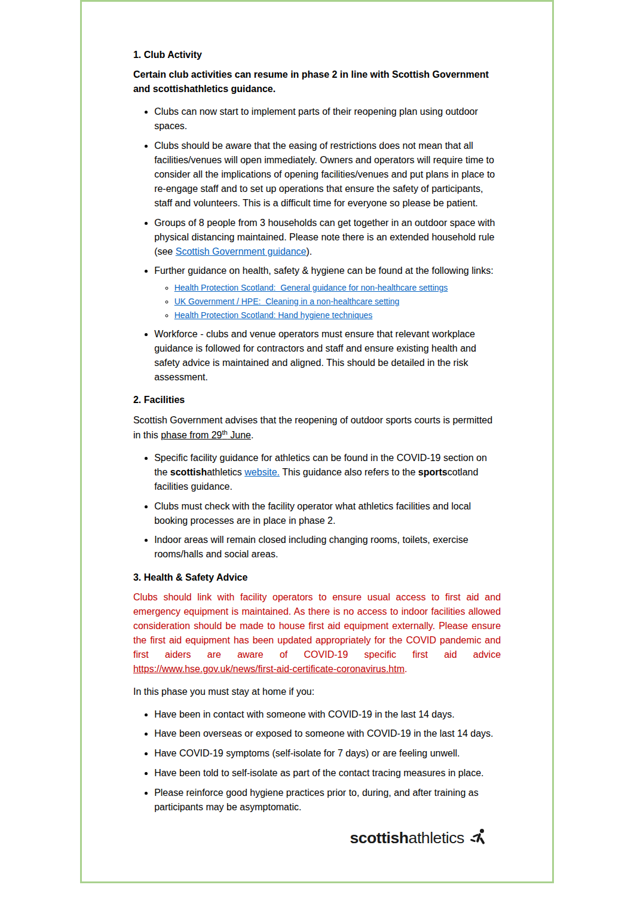1. Club Activity
Certain club activities can resume in phase 2 in line with Scottish Government and scottishathletics guidance.
Clubs can now start to implement parts of their reopening plan using outdoor spaces.
Clubs should be aware that the easing of restrictions does not mean that all facilities/venues will open immediately. Owners and operators will require time to consider all the implications of opening facilities/venues and put plans in place to re-engage staff and to set up operations that ensure the safety of participants, staff and volunteers. This is a difficult time for everyone so please be patient.
Groups of 8 people from 3 households can get together in an outdoor space with physical distancing maintained. Please note there is an extended household rule (see Scottish Government guidance).
Further guidance on health, safety & hygiene can be found at the following links:
Health Protection Scotland: General guidance for non-healthcare settings
UK Government / HPE: Cleaning in a non-healthcare setting
Health Protection Scotland: Hand hygiene techniques
Workforce - clubs and venue operators must ensure that relevant workplace guidance is followed for contractors and staff and ensure existing health and safety advice is maintained and aligned. This should be detailed in the risk assessment.
2. Facilities
Scottish Government advises that the reopening of outdoor sports courts is permitted in this phase from 29th June.
Specific facility guidance for athletics can be found in the COVID-19 section on the scottishathletics website. This guidance also refers to the sportscotland facilities guidance.
Clubs must check with the facility operator what athletics facilities and local booking processes are in place in phase 2.
Indoor areas will remain closed including changing rooms, toilets, exercise rooms/halls and social areas.
3. Health & Safety Advice
Clubs should link with facility operators to ensure usual access to first aid and emergency equipment is maintained. As there is no access to indoor facilities allowed consideration should be made to house first aid equipment externally. Please ensure the first aid equipment has been updated appropriately for the COVID pandemic and first aiders are aware of COVID-19 specific first aid advice https://www.hse.gov.uk/news/first-aid-certificate-coronavirus.htm.
In this phase you must stay at home if you:
Have been in contact with someone with COVID-19 in the last 14 days.
Have been overseas or exposed to someone with COVID-19 in the last 14 days.
Have COVID-19 symptoms (self-isolate for 7 days) or are feeling unwell.
Have been told to self-isolate as part of the contact tracing measures in place.
Please reinforce good hygiene practices prior to, during, and after training as participants may be asymptomatic.
scottishathletics